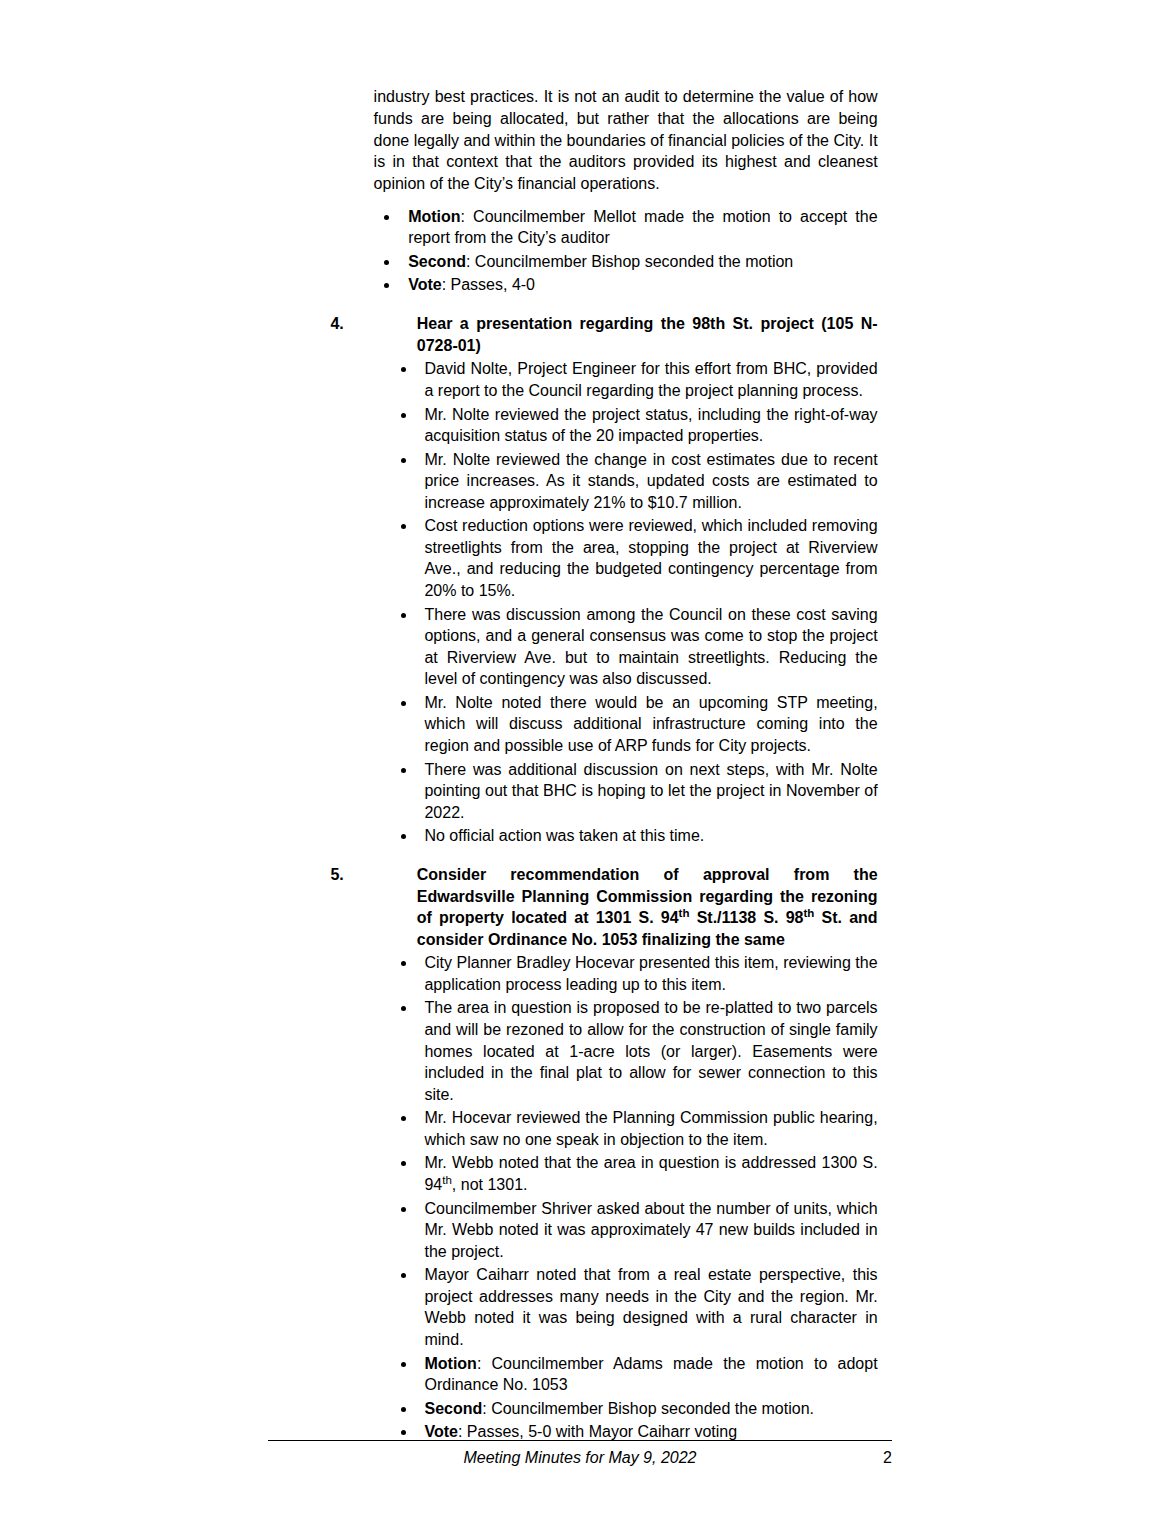industry best practices. It is not an audit to determine the value of how funds are being allocated, but rather that the allocations are being done legally and within the boundaries of financial policies of the City. It is in that context that the auditors provided its highest and cleanest opinion of the City’s financial operations.
Motion: Councilmember Mellot made the motion to accept the report from the City’s auditor
Second: Councilmember Bishop seconded the motion
Vote: Passes, 4-0
4. Hear a presentation regarding the 98th St. project (105 N-0728-01)
David Nolte, Project Engineer for this effort from BHC, provided a report to the Council regarding the project planning process.
Mr. Nolte reviewed the project status, including the right-of-way acquisition status of the 20 impacted properties.
Mr. Nolte reviewed the change in cost estimates due to recent price increases. As it stands, updated costs are estimated to increase approximately 21% to $10.7 million.
Cost reduction options were reviewed, which included removing streetlights from the area, stopping the project at Riverview Ave., and reducing the budgeted contingency percentage from 20% to 15%.
There was discussion among the Council on these cost saving options, and a general consensus was come to stop the project at Riverview Ave. but to maintain streetlights. Reducing the level of contingency was also discussed.
Mr. Nolte noted there would be an upcoming STP meeting, which will discuss additional infrastructure coming into the region and possible use of ARP funds for City projects.
There was additional discussion on next steps, with Mr. Nolte pointing out that BHC is hoping to let the project in November of 2022.
No official action was taken at this time.
5. Consider recommendation of approval from the Edwardsville Planning Commission regarding the rezoning of property located at 1301 S. 94th St./1138 S. 98th St. and consider Ordinance No. 1053 finalizing the same
City Planner Bradley Hocevar presented this item, reviewing the application process leading up to this item.
The area in question is proposed to be re-platted to two parcels and will be rezoned to allow for the construction of single family homes located at 1-acre lots (or larger). Easements were included in the final plat to allow for sewer connection to this site.
Mr. Hocevar reviewed the Planning Commission public hearing, which saw no one speak in objection to the item.
Mr. Webb noted that the area in question is addressed 1300 S. 94th, not 1301.
Councilmember Shriver asked about the number of units, which Mr. Webb noted it was approximately 47 new builds included in the project.
Mayor Caiharr noted that from a real estate perspective, this project addresses many needs in the City and the region. Mr. Webb noted it was being designed with a rural character in mind.
Motion: Councilmember Adams made the motion to adopt Ordinance No. 1053
Second: Councilmember Bishop seconded the motion.
Vote: Passes, 5-0 with Mayor Caiharr voting
Meeting Minutes for May 9, 2022 2